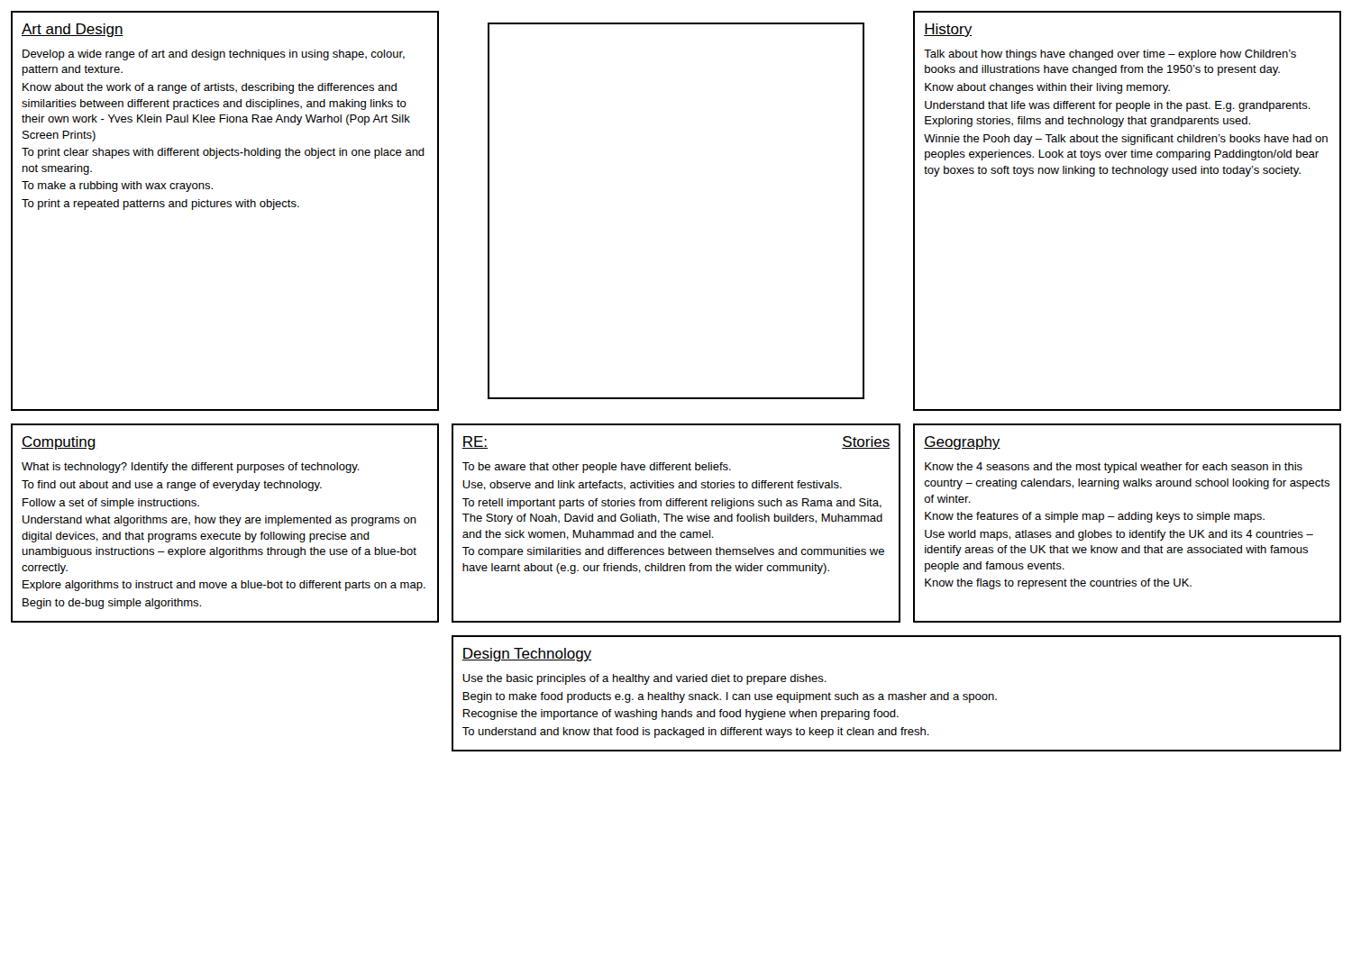Art and Design
Develop a wide range of art and design techniques in using shape, colour, pattern and texture.
Know about the work of a range of artists, describing the differences and similarities between different practices and disciplines, and making links to their own work - Yves Klein Paul Klee Fiona Rae Andy Warhol (Pop Art Silk Screen Prints)
To print clear shapes with different objects-holding the object in one place and not smearing.
To make a rubbing with wax crayons.
To print a repeated patterns and pictures with objects.
History
Talk about how things have changed over time – explore how Children’s books and illustrations have changed from the 1950’s to present day.
Know about changes within their living memory.
Understand that life was different for people in the past. E.g. grandparents. Exploring stories, films and technology that grandparents used.
Winnie the Pooh day – Talk about the significant children’s books have had on peoples experiences. Look at toys over time comparing Paddington/old bear toy boxes to soft toys now linking to technology used into today’s society.
Computing
What is technology? Identify the different purposes of technology.
To find out about and use a range of everyday technology.
Follow a set of simple instructions.
Understand what algorithms are, how they are implemented as programs on digital devices, and that programs execute by following precise and unambiguous instructions – explore algorithms through the use of a blue-bot correctly.
Explore algorithms to instruct and move a blue-bot to different parts on a map.
Begin to de-bug simple algorithms.
RE:
Stories
To be aware that other people have different beliefs.
Use, observe and link artefacts, activities and stories to different festivals.
To retell important parts of stories from different religions such as Rama and Sita, The Story of Noah, David and Goliath, The wise and foolish builders, Muhammad and the sick women, Muhammad and the camel.
To compare similarities and differences between themselves and communities we have learnt about (e.g. our friends, children from the wider community).
Geography
Know the 4 seasons and the most typical weather for each season in this country – creating calendars, learning walks around school looking for aspects of winter.
Know the features of a simple map – adding keys to simple maps.
Use world maps, atlases and globes to identify the UK and its 4 countries – identify areas of the UK that we know and that are associated with famous people and famous events.
Know the flags to represent the countries of the UK.
Design Technology
Use the basic principles of a healthy and varied diet to prepare dishes.
Begin to make food products e.g. a healthy snack. I can use equipment such as a masher and a spoon.
Recognise the importance of washing hands and food hygiene when preparing food.
To understand and know that food is packaged in different ways to keep it clean and fresh.